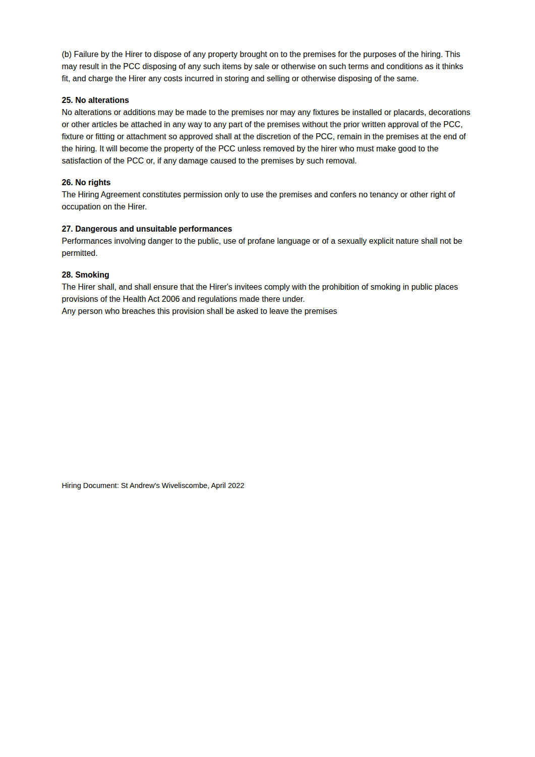(b) Failure by the Hirer to dispose of any property brought on to the premises for the purposes of the hiring. This may result in the PCC disposing of any such items by sale or otherwise on such terms and conditions as it thinks fit, and charge the Hirer any costs incurred in storing and selling or otherwise disposing of the same.
25. No alterations
No alterations or additions may be made to the premises nor may any fixtures be installed or placards, decorations or other articles be attached in any way to any part of the premises without the prior written approval of the PCC, fixture or fitting or attachment so approved shall at the discretion of the PCC, remain in the premises at the end of the hiring. It will become the property of the PCC unless removed by the hirer who must make good to the satisfaction of the PCC or, if any damage caused to the premises by such removal.
26. No rights
The Hiring Agreement constitutes permission only to use the premises and confers no tenancy or other right of occupation on the Hirer.
27. Dangerous and unsuitable performances
Performances involving danger to the public, use of profane language or of a sexually explicit nature shall not be permitted.
28. Smoking
The Hirer shall, and shall ensure that the Hirer's invitees comply with the prohibition of smoking in public places provisions of the Health Act 2006 and regulations made there under.
Any person who breaches this provision shall be asked to leave the premises
Hiring Document: St Andrew's Wiveliscombe, April 2022